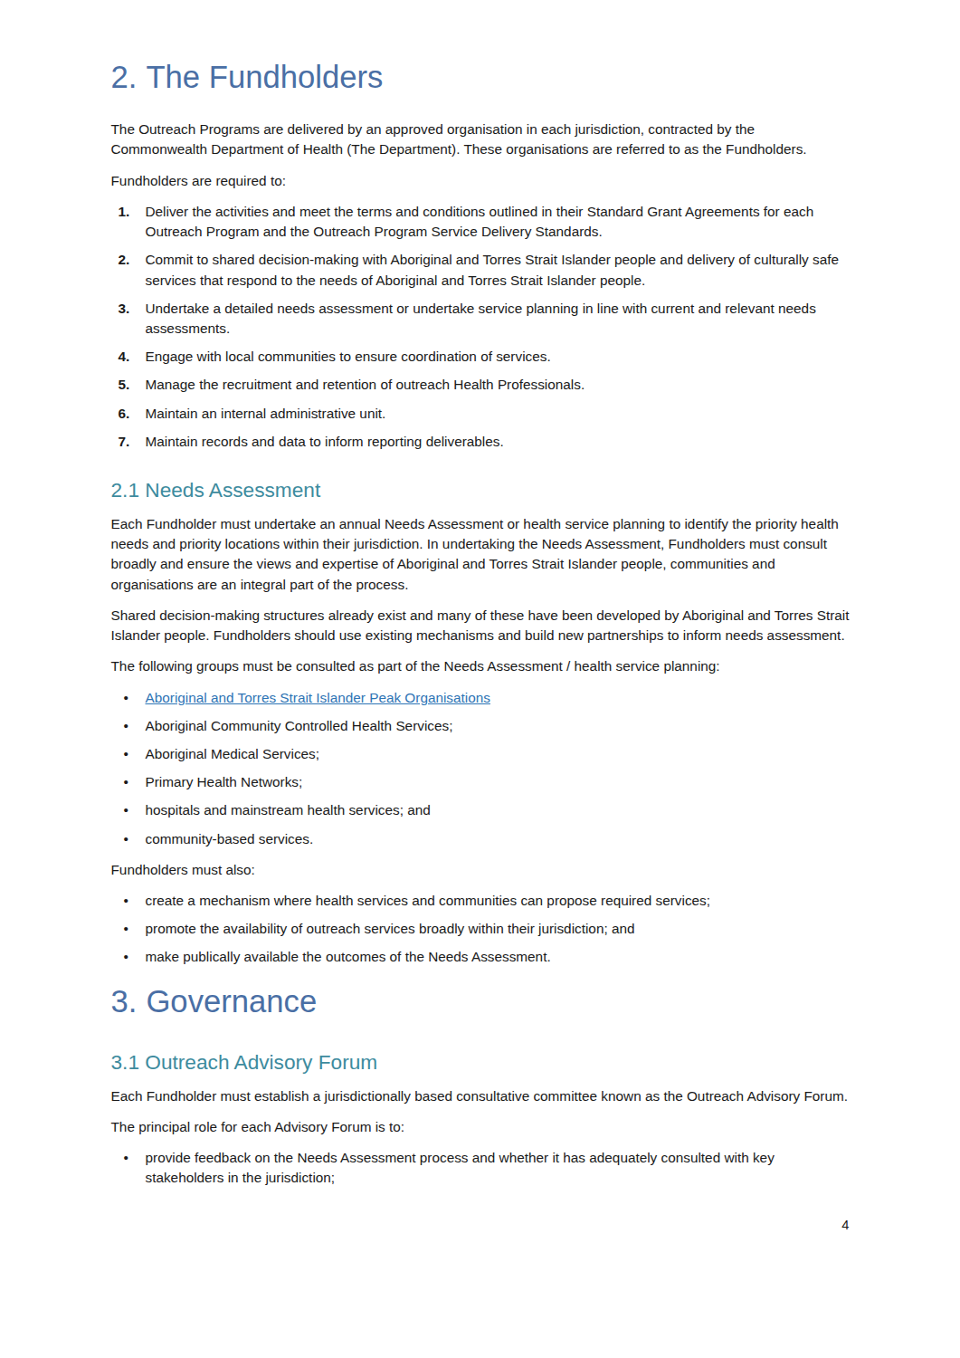2. The Fundholders
The Outreach Programs are delivered by an approved organisation in each jurisdiction, contracted by the Commonwealth Department of Health (The Department). These organisations are referred to as the Fundholders.
Fundholders are required to:
Deliver the activities and meet the terms and conditions outlined in their Standard Grant Agreements for each Outreach Program and the Outreach Program Service Delivery Standards.
Commit to shared decision-making with Aboriginal and Torres Strait Islander people and delivery of culturally safe services that respond to the needs of Aboriginal and Torres Strait Islander people.
Undertake a detailed needs assessment or undertake service planning in line with current and relevant needs assessments.
Engage with local communities to ensure coordination of services.
Manage the recruitment and retention of outreach Health Professionals.
Maintain an internal administrative unit.
Maintain records and data to inform reporting deliverables.
2.1 Needs Assessment
Each Fundholder must undertake an annual Needs Assessment or health service planning to identify the priority health needs and priority locations within their jurisdiction. In undertaking the Needs Assessment, Fundholders must consult broadly and ensure the views and expertise of Aboriginal and Torres Strait Islander people, communities and organisations are an integral part of the process.
Shared decision-making structures already exist and many of these have been developed by Aboriginal and Torres Strait Islander people. Fundholders should use existing mechanisms and build new partnerships to inform needs assessment.
The following groups must be consulted as part of the Needs Assessment / health service planning:
Aboriginal and Torres Strait Islander Peak Organisations
Aboriginal Community Controlled Health Services;
Aboriginal Medical Services;
Primary Health Networks;
hospitals and mainstream health services; and
community-based services.
Fundholders must also:
create a mechanism where health services and communities can propose required services;
promote the availability of outreach services broadly within their jurisdiction; and
make publically available the outcomes of the Needs Assessment.
3. Governance
3.1 Outreach Advisory Forum
Each Fundholder must establish a jurisdictionally based consultative committee known as the Outreach Advisory Forum.
The principal role for each Advisory Forum is to:
provide feedback on the Needs Assessment process and whether it has adequately consulted with key stakeholders in the jurisdiction;
4